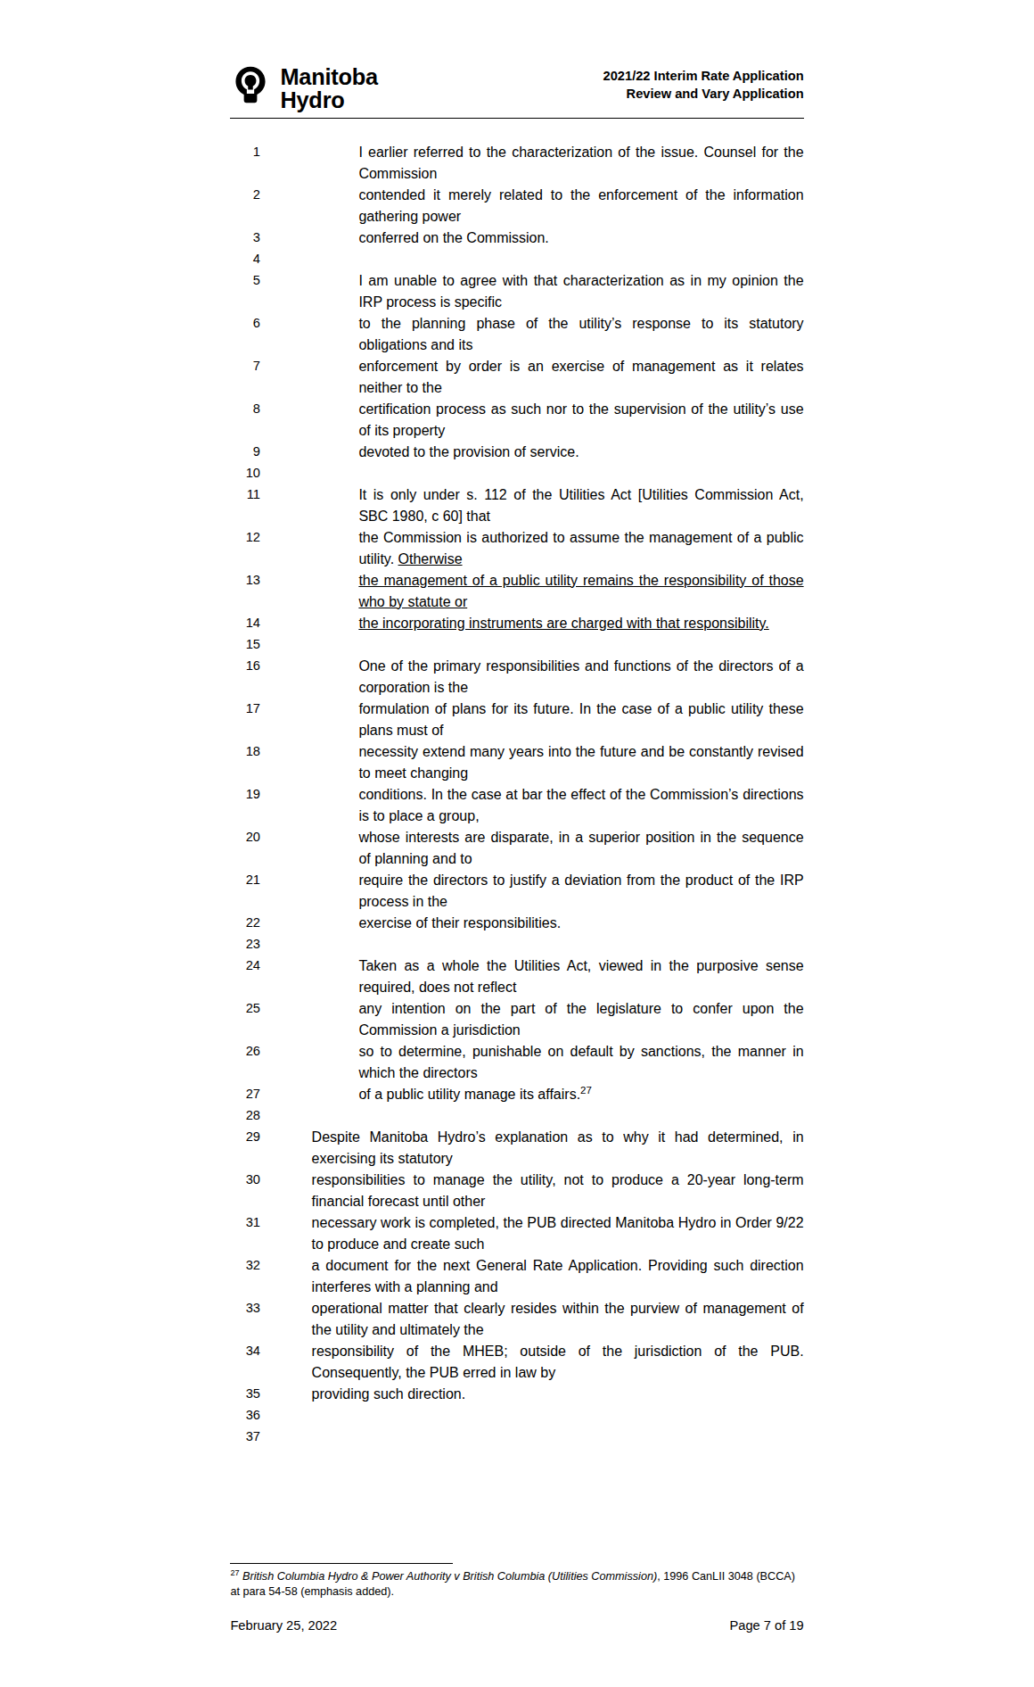Manitoba
Hydro
2021/22 Interim Rate Application
Review and Vary Application
I earlier referred to the characterization of the issue. Counsel for the Commission
contended it merely related to the enforcement of the information gathering power
conferred on the Commission.
I am unable to agree with that characterization as in my opinion the IRP process is specific
to the planning phase of the utility’s response to its statutory obligations and its
enforcement by order is an exercise of management as it relates neither to the
certification process as such nor to the supervision of the utility’s use of its property
devoted to the provision of service.
It is only under s. 112 of the Utilities Act [Utilities Commission Act, SBC 1980, c 60] that
the Commission is authorized to assume the management of a public utility. Otherwise
the management of a public utility remains the responsibility of those who by statute or
the incorporating instruments are charged with that responsibility.
One of the primary responsibilities and functions of the directors of a corporation is the
formulation of plans for its future. In the case of a public utility these plans must of
necessity extend many years into the future and be constantly revised to meet changing
conditions. In the case at bar the effect of the Commission’s directions is to place a group,
whose interests are disparate, in a superior position in the sequence of planning and to
require the directors to justify a deviation from the product of the IRP process in the
exercise of their responsibilities.
Taken as a whole the Utilities Act, viewed in the purposive sense required, does not reflect
any intention on the part of the legislature to confer upon the Commission a jurisdiction
so to determine, punishable on default by sanctions, the manner in which the directors
of a public utility manage its affairs.27
Despite Manitoba Hydro’s explanation as to why it had determined, in exercising its statutory
responsibilities to manage the utility, not to produce a 20-year long-term financial forecast until other
necessary work is completed, the PUB directed Manitoba Hydro in Order 9/22 to produce and create such
a document for the next General Rate Application. Providing such direction interferes with a planning and
operational matter that clearly resides within the purview of management of the utility and ultimately the
responsibility of the MHEB; outside of the jurisdiction of the PUB. Consequently, the PUB erred in law by
providing such direction.
27 British Columbia Hydro & Power Authority v British Columbia (Utilities Commission), 1996 CanLII 3048 (BCCA) at para 54-58 (emphasis added).
February 25, 2022
Page 7 of 19